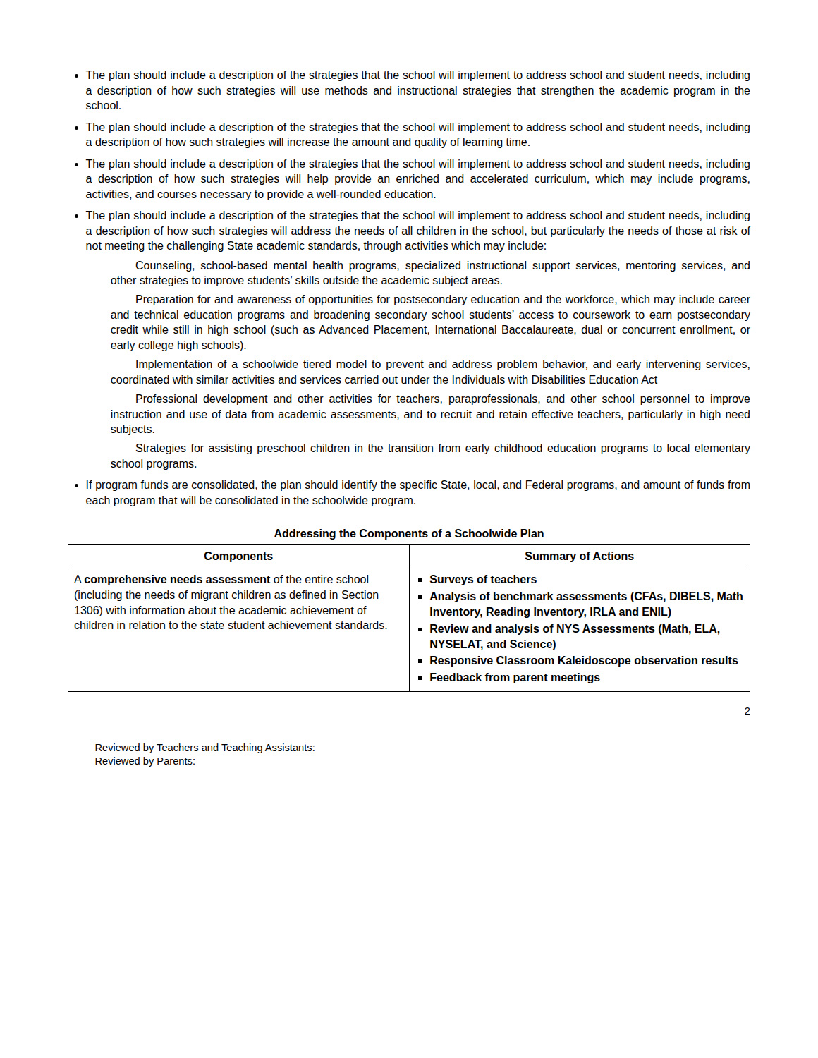The plan should include a description of the strategies that the school will implement to address school and student needs, including a description of how such strategies will use methods and instructional strategies that strengthen the academic program in the school.
The plan should include a description of the strategies that the school will implement to address school and student needs, including a description of how such strategies will increase the amount and quality of learning time.
The plan should include a description of the strategies that the school will implement to address school and student needs, including a description of how such strategies will help provide an enriched and accelerated curriculum, which may include programs, activities, and courses necessary to provide a well-rounded education.
The plan should include a description of the strategies that the school will implement to address school and student needs, including a description of how such strategies will address the needs of all children in the school, but particularly the needs of those at risk of not meeting the challenging State academic standards, through activities which may include:
Counseling, school-based mental health programs, specialized instructional support services, mentoring services, and other strategies to improve students’ skills outside the academic subject areas.
Preparation for and awareness of opportunities for postsecondary education and the workforce, which may include career and technical education programs and broadening secondary school students’ access to coursework to earn postsecondary credit while still in high school (such as Advanced Placement, International Baccalaureate, dual or concurrent enrollment, or early college high schools).
Implementation of a schoolwide tiered model to prevent and address problem behavior, and early intervening services, coordinated with similar activities and services carried out under the Individuals with Disabilities Education Act
Professional development and other activities for teachers, paraprofessionals, and other school personnel to improve instruction and use of data from academic assessments, and to recruit and retain effective teachers, particularly in high need subjects.
Strategies for assisting preschool children in the transition from early childhood education programs to local elementary school programs.
If program funds are consolidated, the plan should identify the specific State, local, and Federal programs, and amount of funds from each program that will be consolidated in the schoolwide program.
Addressing the Components of a Schoolwide Plan
| Components | Summary of Actions |
| --- | --- |
| A comprehensive needs assessment of the entire school (including the needs of migrant children as defined in Section 1306) with information about the academic achievement of children in relation to the state student achievement standards. | Surveys of teachers Analysis of benchmark assessments (CFAs, DIBELS, Math Inventory, Reading Inventory, IRLA and ENIL) Review and analysis of NYS Assessments (Math, ELA, NYSELAT, and Science) Responsive Classroom Kaleidoscope observation results Feedback from parent meetings |
2
Reviewed by Teachers and Teaching Assistants:
Reviewed by Parents: